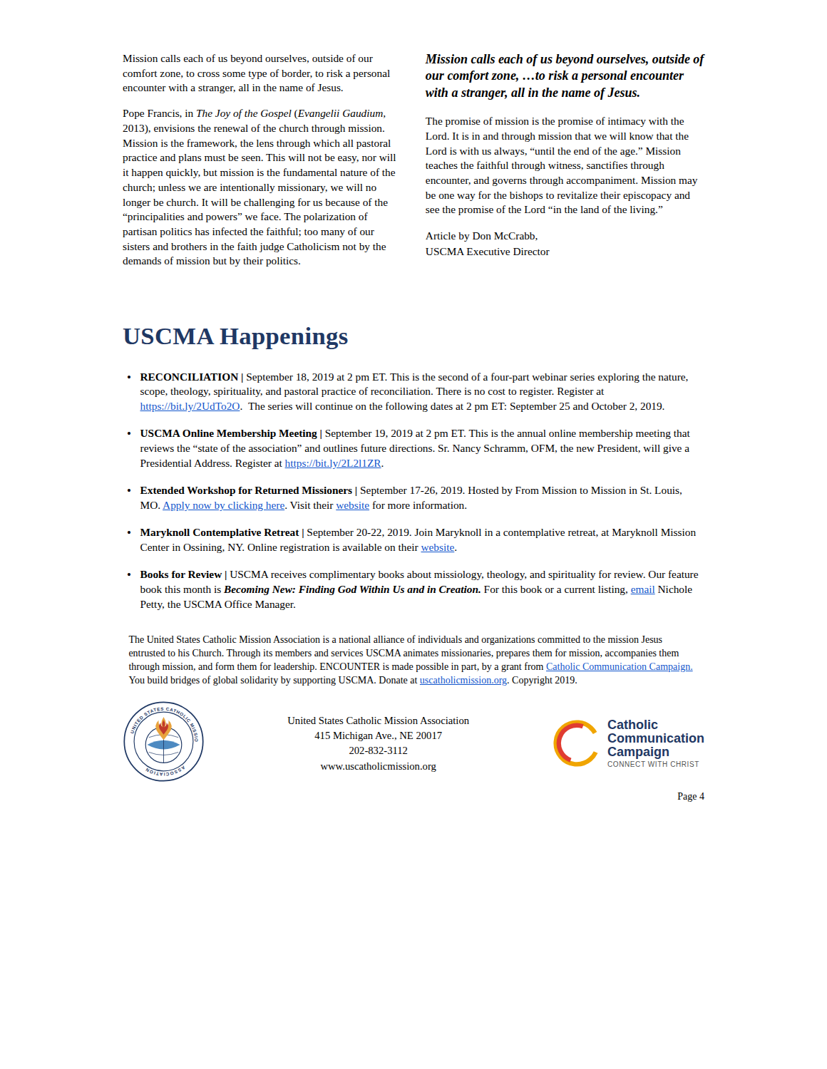Mission calls each of us beyond ourselves, outside of our comfort zone, to cross some type of border, to risk a personal encounter with a stranger, all in the name of Jesus.
Pope Francis, in The Joy of the Gospel (Evangelii Gaudium, 2013), envisions the renewal of the church through mission. Mission is the framework, the lens through which all pastoral practice and plans must be seen. This will not be easy, nor will it happen quickly, but mission is the fundamental nature of the church; unless we are intentionally missionary, we will no longer be church. It will be challenging for us because of the “principalities and powers” we face. The polarization of partisan politics has infected the faithful; too many of our sisters and brothers in the faith judge Catholicism not by the demands of mission but by their politics.
Mission calls each of us beyond ourselves, outside of our comfort zone, …to risk a personal encounter with a stranger, all in the name of Jesus.
The promise of mission is the promise of intimacy with the Lord. It is in and through mission that we will know that the Lord is with us always, “until the end of the age.” Mission teaches the faithful through witness, sanctifies through encounter, and governs through accompaniment. Mission may be one way for the bishops to revitalize their episcopacy and see the promise of the Lord “in the land of the living.”
Article by Don McCrabb,
USCMA Executive Director
USCMA Happenings
RECONCILIATION | September 18, 2019 at 2 pm ET. This is the second of a four-part webinar series exploring the nature, scope, theology, spirituality, and pastoral practice of reconciliation. There is no cost to register. Register at https://bit.ly/2UdTo2O. The series will continue on the following dates at 2 pm ET: September 25 and October 2, 2019.
USCMA Online Membership Meeting | September 19, 2019 at 2 pm ET. This is the annual online membership meeting that reviews the “state of the association” and outlines future directions. Sr. Nancy Schramm, OFM, the new President, will give a Presidential Address. Register at https://bit.ly/2L2l1ZR.
Extended Workshop for Returned Missioners | September 17-26, 2019. Hosted by From Mission to Mission in St. Louis, MO. Apply now by clicking here. Visit their website for more information.
Maryknoll Contemplative Retreat | September 20-22, 2019. Join Maryknoll in a contemplative retreat, at Maryknoll Mission Center in Ossining, NY. Online registration is available on their website.
Books for Review | USCMA receives complimentary books about missiology, theology, and spirituality for review. Our feature book this month is Becoming New: Finding God Within Us and in Creation. For this book or a current listing, email Nichole Petty, the USCMA Office Manager.
The United States Catholic Mission Association is a national alliance of individuals and organizations committed to the mission Jesus entrusted to his Church. Through its members and services USCMA animates missionaries, prepares them for mission, accompanies them through mission, and form them for leadership. ENCOUNTER is made possible in part, by a grant from Catholic Communication Campaign. You build bridges of global solidarity by supporting USCMA. Donate at uscatholicmission.org. Copyright 2019.
UNITED STATES CATHOLIC MISSION ASSOCIATION
United States Catholic Mission Association
415 Michigan Ave., NE 20017
202-832-3112
www.uscatholicmission.org
Catholic Communication Campaign CONNECT WITH CHRIST
Page 4